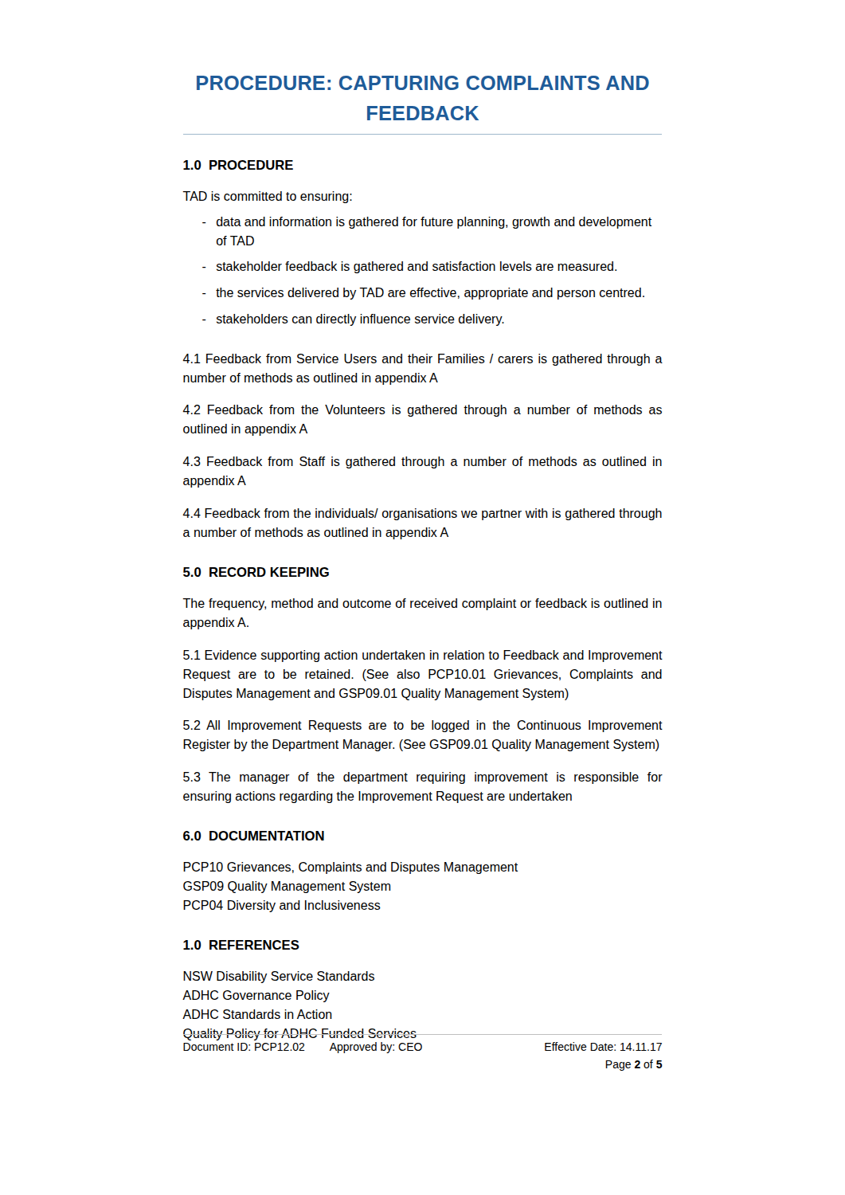PROCEDURE: CAPTURING COMPLAINTS AND FEEDBACK
1.0 PROCEDURE
TAD is committed to ensuring:
data and information is gathered for future planning, growth and development of TAD
stakeholder feedback is gathered and satisfaction levels are measured.
the services delivered by TAD are effective, appropriate and person centred.
stakeholders can directly influence service delivery.
4.1 Feedback from Service Users and their Families / carers is gathered through a number of methods as outlined in appendix A
4.2 Feedback from the Volunteers is gathered through a number of methods as outlined in appendix A
4.3 Feedback from Staff is gathered through a number of methods as outlined in appendix A
4.4 Feedback from the individuals/ organisations we partner with is gathered through a number of methods as outlined in appendix A
5.0 RECORD KEEPING
The frequency, method and outcome of received complaint or feedback is outlined in appendix A.
5.1 Evidence supporting action undertaken in relation to Feedback and Improvement Request are to be retained. (See also PCP10.01 Grievances, Complaints and Disputes Management and GSP09.01 Quality Management System)
5.2 All Improvement Requests are to be logged in the Continuous Improvement Register by the Department Manager. (See GSP09.01 Quality Management System)
5.3 The manager of the department requiring improvement is responsible for ensuring actions regarding the Improvement Request are undertaken
6.0 DOCUMENTATION
PCP10 Grievances, Complaints and Disputes Management
GSP09 Quality Management System
PCP04 Diversity and Inclusiveness
1.0 REFERENCES
NSW Disability Service Standards
ADHC Governance Policy
ADHC Standards in Action
Quality Policy for ADHC Funded Services
Document ID: PCP12.02 Approved by: CEO Effective Date: 14.11.17
Page 2 of 5